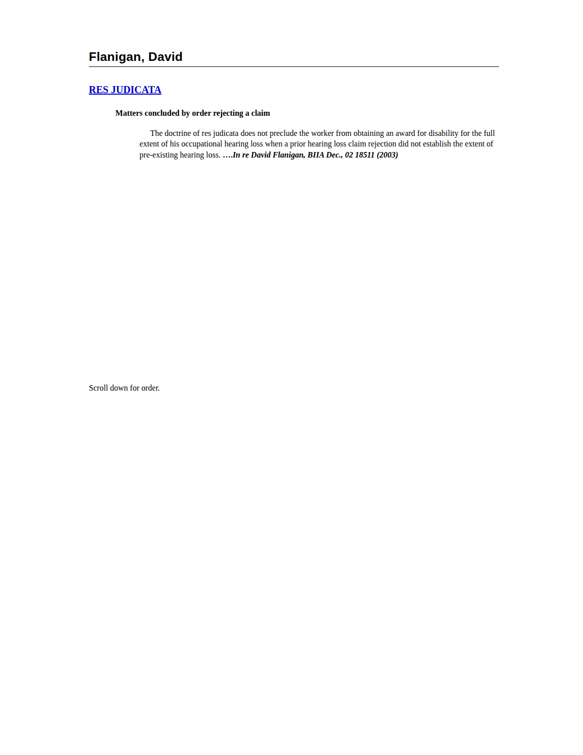Flanigan, David
RES JUDICATA
Matters concluded by order rejecting a claim
The doctrine of res judicata does not preclude the worker from obtaining an award for disability for the full extent of his occupational hearing loss when a prior hearing loss claim rejection did not establish the extent of pre-existing hearing loss. …. In re David Flanigan, BIIA Dec., 02 18511 (2003)
Scroll down for order.